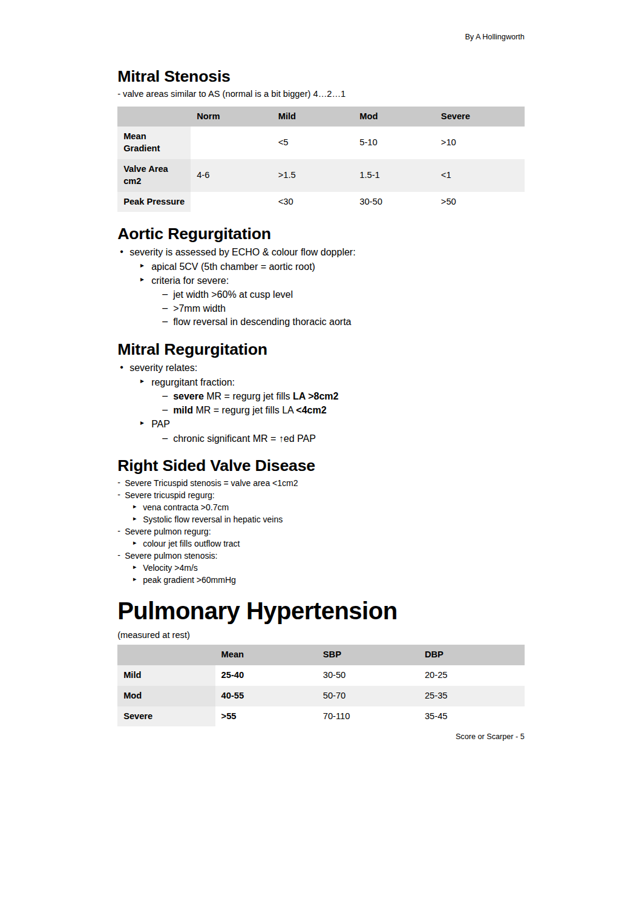By A Hollingworth
Mitral Stenosis
- valve areas similar to AS (normal is a bit bigger) 4…2…1
| | Norm | Mild | Mod | Severe |
| --- | --- | --- | --- | --- |
| Mean Gradient | | <5 | 5-10 | >10 |
| Valve Area cm2 | 4-6 | >1.5 | 1.5-1 | <1 |
| Peak Pressure | | <30 | 30-50 | >50 |
Aortic Regurgitation
severity is assessed by ECHO & colour flow doppler:
apical 5CV (5th chamber = aortic root)
criteria for severe:
jet width >60% at cusp level
>7mm width
flow reversal in descending thoracic aorta
Mitral Regurgitation
severity relates:
regurgitant fraction:
severe MR = regurg jet fills LA >8cm2
mild MR = regurg jet fills LA <4cm2
PAP
chronic significant MR = ↑ed PAP
Right Sided Valve Disease
Severe Tricuspid stenosis = valve area <1cm2
Severe tricuspid regurg:
vena contracta >0.7cm
Systolic flow reversal in hepatic veins
Severe pulmon regurg:
colour jet fills outflow tract
Severe pulmon stenosis:
Velocity >4m/s
peak gradient >60mmHg
Pulmonary Hypertension
(measured at rest)
| | Mean | SBP | DBP |
| --- | --- | --- | --- |
| Mild | 25-40 | 30-50 | 20-25 |
| Mod | 40-55 | 50-70 | 25-35 |
| Severe | >55 | 70-110 | 35-45 |
Score or Scarper - 5